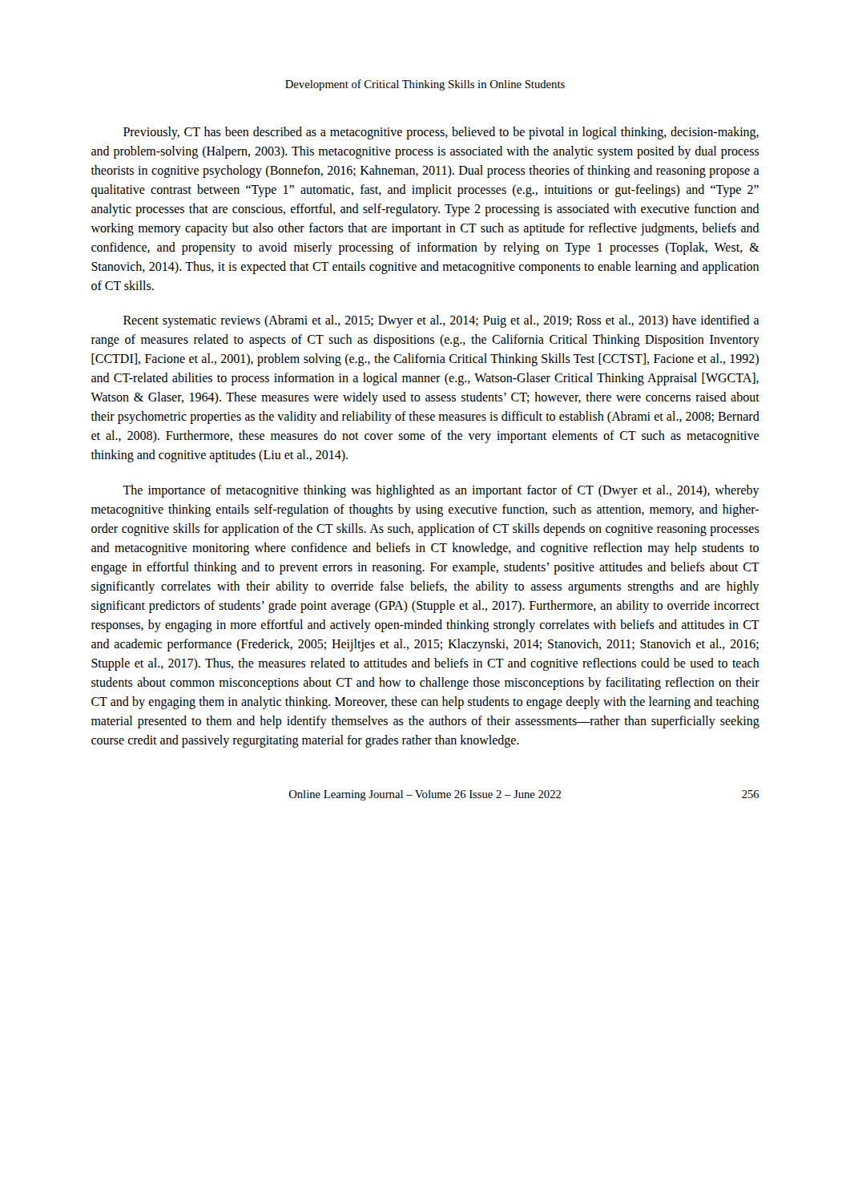Development of Critical Thinking Skills in Online Students
Previously, CT has been described as a metacognitive process, believed to be pivotal in logical thinking, decision-making, and problem-solving (Halpern, 2003). This metacognitive process is associated with the analytic system posited by dual process theorists in cognitive psychology (Bonnefon, 2016; Kahneman, 2011). Dual process theories of thinking and reasoning propose a qualitative contrast between “Type 1” automatic, fast, and implicit processes (e.g., intuitions or gut-feelings) and “Type 2” analytic processes that are conscious, effortful, and self-regulatory. Type 2 processing is associated with executive function and working memory capacity but also other factors that are important in CT such as aptitude for reflective judgments, beliefs and confidence, and propensity to avoid miserly processing of information by relying on Type 1 processes (Toplak, West, & Stanovich, 2014). Thus, it is expected that CT entails cognitive and metacognitive components to enable learning and application of CT skills.
Recent systematic reviews (Abrami et al., 2015; Dwyer et al., 2014; Puig et al., 2019; Ross et al., 2013) have identified a range of measures related to aspects of CT such as dispositions (e.g., the California Critical Thinking Disposition Inventory [CCTDI], Facione et al., 2001), problem solving (e.g., the California Critical Thinking Skills Test [CCTST], Facione et al., 1992) and CT-related abilities to process information in a logical manner (e.g., Watson-Glaser Critical Thinking Appraisal [WGCTA], Watson & Glaser, 1964). These measures were widely used to assess students’ CT; however, there were concerns raised about their psychometric properties as the validity and reliability of these measures is difficult to establish (Abrami et al., 2008; Bernard et al., 2008). Furthermore, these measures do not cover some of the very important elements of CT such as metacognitive thinking and cognitive aptitudes (Liu et al., 2014).
The importance of metacognitive thinking was highlighted as an important factor of CT (Dwyer et al., 2014), whereby metacognitive thinking entails self-regulation of thoughts by using executive function, such as attention, memory, and higher-order cognitive skills for application of the CT skills. As such, application of CT skills depends on cognitive reasoning processes and metacognitive monitoring where confidence and beliefs in CT knowledge, and cognitive reflection may help students to engage in effortful thinking and to prevent errors in reasoning. For example, students’ positive attitudes and beliefs about CT significantly correlates with their ability to override false beliefs, the ability to assess arguments strengths and are highly significant predictors of students’ grade point average (GPA) (Stupple et al., 2017). Furthermore, an ability to override incorrect responses, by engaging in more effortful and actively open-minded thinking strongly correlates with beliefs and attitudes in CT and academic performance (Frederick, 2005; Heijltjes et al., 2015; Klaczynski, 2014; Stanovich, 2011; Stanovich et al., 2016; Stupple et al., 2017). Thus, the measures related to attitudes and beliefs in CT and cognitive reflections could be used to teach students about common misconceptions about CT and how to challenge those misconceptions by facilitating reflection on their CT and by engaging them in analytic thinking. Moreover, these can help students to engage deeply with the learning and teaching material presented to them and help identify themselves as the authors of their assessments—rather than superficially seeking course credit and passively regurgitating material for grades rather than knowledge.
Online Learning Journal – Volume 26 Issue 2 – June 2022 256